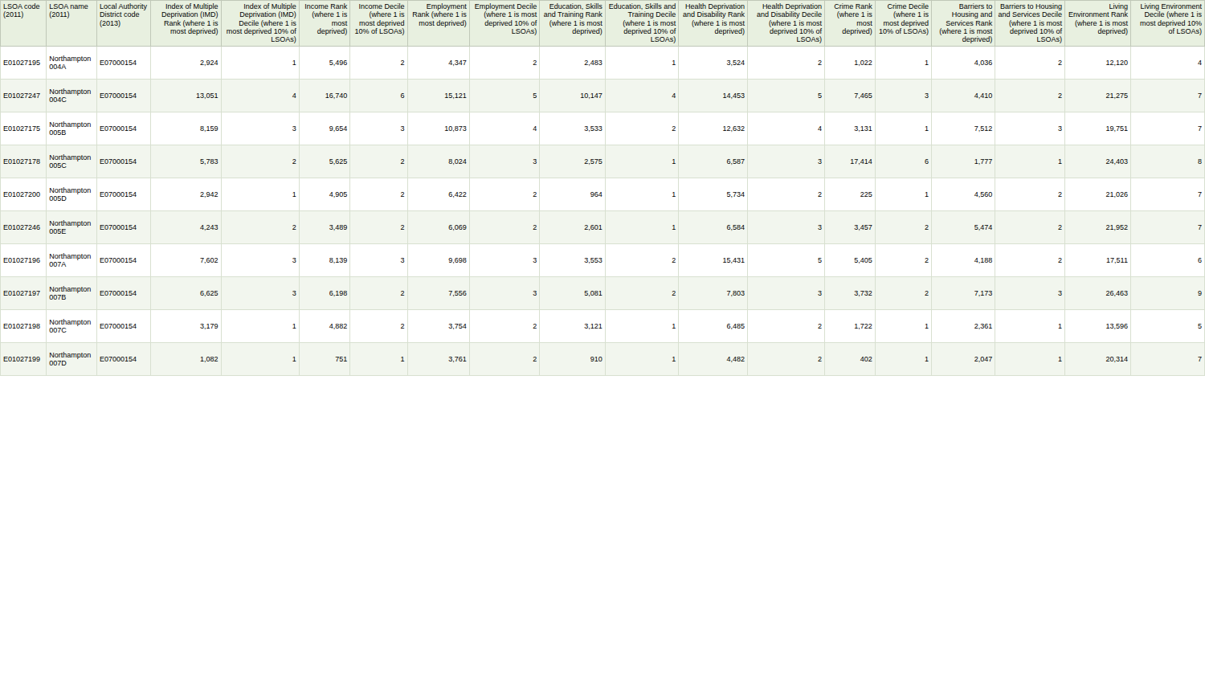| LSOA code (2011) | LSOA name (2011) | Local Authority District code (2013) | Index of Multiple Deprivation (IMD) Rank (where 1 is most deprived) | Index of Multiple Deprivation (IMD) Decile (where 1 is most deprived 10% of LSOAs) | Income Rank (where 1 is most deprived) | Income Decile (where 1 is most deprived 10% of LSOAs) | Employment Rank (where 1 is most deprived) | Employment Decile (where 1 is most deprived 10% of LSOAs) | Education, Skills and Training Rank (where 1 is most deprived) | Education, Skills and Training Decile (where 1 is most deprived 10% of LSOAs) | Health Deprivation and Disability Rank (where 1 is most deprived) | Health Deprivation and Disability Decile (where 1 is most deprived 10% of LSOAs) | Crime Rank (where 1 is most deprived) | Crime Decile (where 1 is most deprived 10% of LSOAs) | Barriers to Housing and Services Rank (where 1 is most deprived) | Barriers to Housing and Services Decile (where 1 is most deprived 10% of LSOAs) | Living Environment Rank (where 1 is most deprived) | Living Environment Decile (where 1 is most deprived 10% of LSOAs) |
| --- | --- | --- | --- | --- | --- | --- | --- | --- | --- | --- | --- | --- | --- | --- | --- | --- | --- | --- |
| E01027195 | Northampton 004A | E07000154 | 2,924 | 1 | 5,496 | 2 | 4,347 | 2 | 2,483 | 1 | 3,524 | 2 | 1,022 | 1 | 4,036 | 2 | 12,120 | 4 |
| E01027247 | Northampton 004C | E07000154 | 13,051 | 4 | 16,740 | 6 | 15,121 | 5 | 10,147 | 4 | 14,453 | 5 | 7,465 | 3 | 4,410 | 2 | 21,275 | 7 |
| E01027175 | Northampton 005B | E07000154 | 8,159 | 3 | 9,654 | 3 | 10,873 | 4 | 3,533 | 2 | 12,632 | 4 | 3,131 | 1 | 7,512 | 3 | 19,751 | 7 |
| E01027178 | Northampton 005C | E07000154 | 5,783 | 2 | 5,625 | 2 | 8,024 | 3 | 2,575 | 1 | 6,587 | 3 | 17,414 | 6 | 1,777 | 1 | 24,403 | 8 |
| E01027200 | Northampton 005D | E07000154 | 2,942 | 1 | 4,905 | 2 | 6,422 | 2 | 964 | 1 | 5,734 | 2 | 225 | 1 | 4,560 | 2 | 21,026 | 7 |
| E01027246 | Northampton 005E | E07000154 | 4,243 | 2 | 3,489 | 2 | 6,069 | 2 | 2,601 | 1 | 6,584 | 3 | 3,457 | 2 | 5,474 | 2 | 21,952 | 7 |
| E01027196 | Northampton 007A | E07000154 | 7,602 | 3 | 8,139 | 3 | 9,698 | 3 | 3,553 | 2 | 15,431 | 5 | 5,405 | 2 | 4,188 | 2 | 17,511 | 6 |
| E01027197 | Northampton 007B | E07000154 | 6,625 | 3 | 6,198 | 2 | 7,556 | 3 | 5,081 | 2 | 7,803 | 3 | 3,732 | 2 | 7,173 | 3 | 26,463 | 9 |
| E01027198 | Northampton 007C | E07000154 | 3,179 | 1 | 4,882 | 2 | 3,754 | 2 | 3,121 | 1 | 6,485 | 2 | 1,722 | 1 | 2,361 | 1 | 13,596 | 5 |
| E01027199 | Northampton 007D | E07000154 | 1,082 | 1 | 751 | 1 | 3,761 | 2 | 910 | 1 | 4,482 | 2 | 402 | 1 | 2,047 | 1 | 20,314 | 7 |